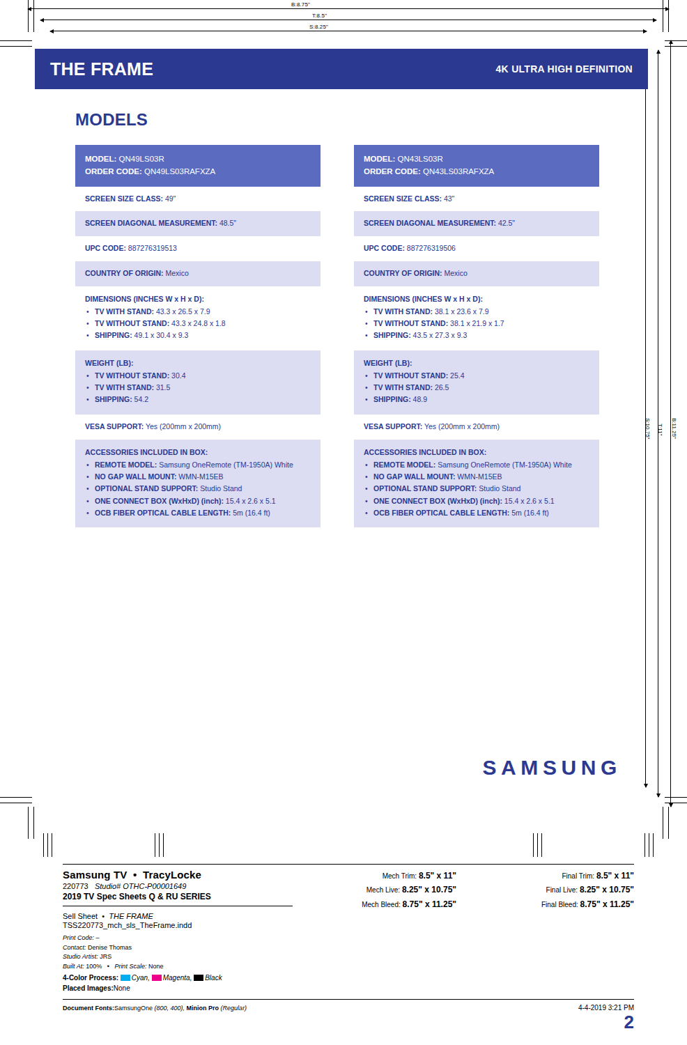B:8.75"
T:8.5"
S:8.25"
B:11.25"
T:11"
S:10.75"
THE FRAME
4K ULTRA HIGH DEFINITION
MODELS
MODEL: QN49LS03R
ORDER CODE: QN49LS03RAFXZA
SCREEN SIZE CLASS: 49"
SCREEN DIAGONAL MEASUREMENT: 48.5"
UPC CODE: 887276319513
COUNTRY OF ORIGIN: Mexico
DIMENSIONS (INCHES W x H x D):
TV WITH STAND: 43.3 x 26.5 x 7.9
TV WITHOUT STAND: 43.3 x 24.8 x 1.8
SHIPPING: 49.1 x 30.4 x 9.3
WEIGHT (LB):
TV WITHOUT STAND: 30.4
TV WITH STAND: 31.5
SHIPPING: 54.2
VESA SUPPORT: Yes (200mm x 200mm)
ACCESSORIES INCLUDED IN BOX:
REMOTE MODEL: Samsung OneRemote (TM-1950A) White
NO GAP WALL MOUNT: WMN-M15EB
OPTIONAL STAND SUPPORT: Studio Stand
ONE CONNECT BOX (WxHxD) (inch): 15.4 x 2.6 x 5.1
OCB FIBER OPTICAL CABLE LENGTH: 5m (16.4 ft)
MODEL: QN43LS03R
ORDER CODE: QN43LS03RAFXZA
SCREEN SIZE CLASS: 43"
SCREEN DIAGONAL MEASUREMENT: 42.5"
UPC CODE: 887276319506
COUNTRY OF ORIGIN: Mexico
DIMENSIONS (INCHES W x H x D):
TV WITH STAND: 38.1 x 23.6 x 7.9
TV WITHOUT STAND: 38.1 x 21.9 x 1.7
SHIPPING: 43.5 x 27.3 x 9.3
WEIGHT (LB):
TV WITHOUT STAND: 25.4
TV WITH STAND: 26.5
SHIPPING: 48.9
VESA SUPPORT: Yes (200mm x 200mm)
ACCESSORIES INCLUDED IN BOX:
REMOTE MODEL: Samsung OneRemote (TM-1950A) White
NO GAP WALL MOUNT: WMN-M15EB
OPTIONAL STAND SUPPORT: Studio Stand
ONE CONNECT BOX (WxHxD) (inch): 15.4 x 2.6 x 5.1
OCB FIBER OPTICAL CABLE LENGTH: 5m (16.4 ft)
SAMSUNG
Samsung TV • TracyLocke
220773 Studio# OTHC-P00001649
2019 TV Spec Sheets Q & RU SERIES
Sell Sheet • THE FRAME
TSS220773_mch_sls_TheFrame.indd
Print Code: –
Contact: Denise Thomas
Studio Artist: JRS
Built At: 100% • Print Scale: None
4-Color Process: Cyan, Magenta, Black
Placed Images: None
Mech Trim: 8.5" x 11"
Mech Live: 8.25" x 10.75"
Mech Bleed: 8.75" x 11.25"
Final Trim: 8.5" x 11"
Final Live: 8.25" x 10.75"
Final Bleed: 8.75" x 11.25"
Document Fonts: SamsungOne (800, 400), Minion Pro (Regular)
4-4-2019 3:21 PM
2